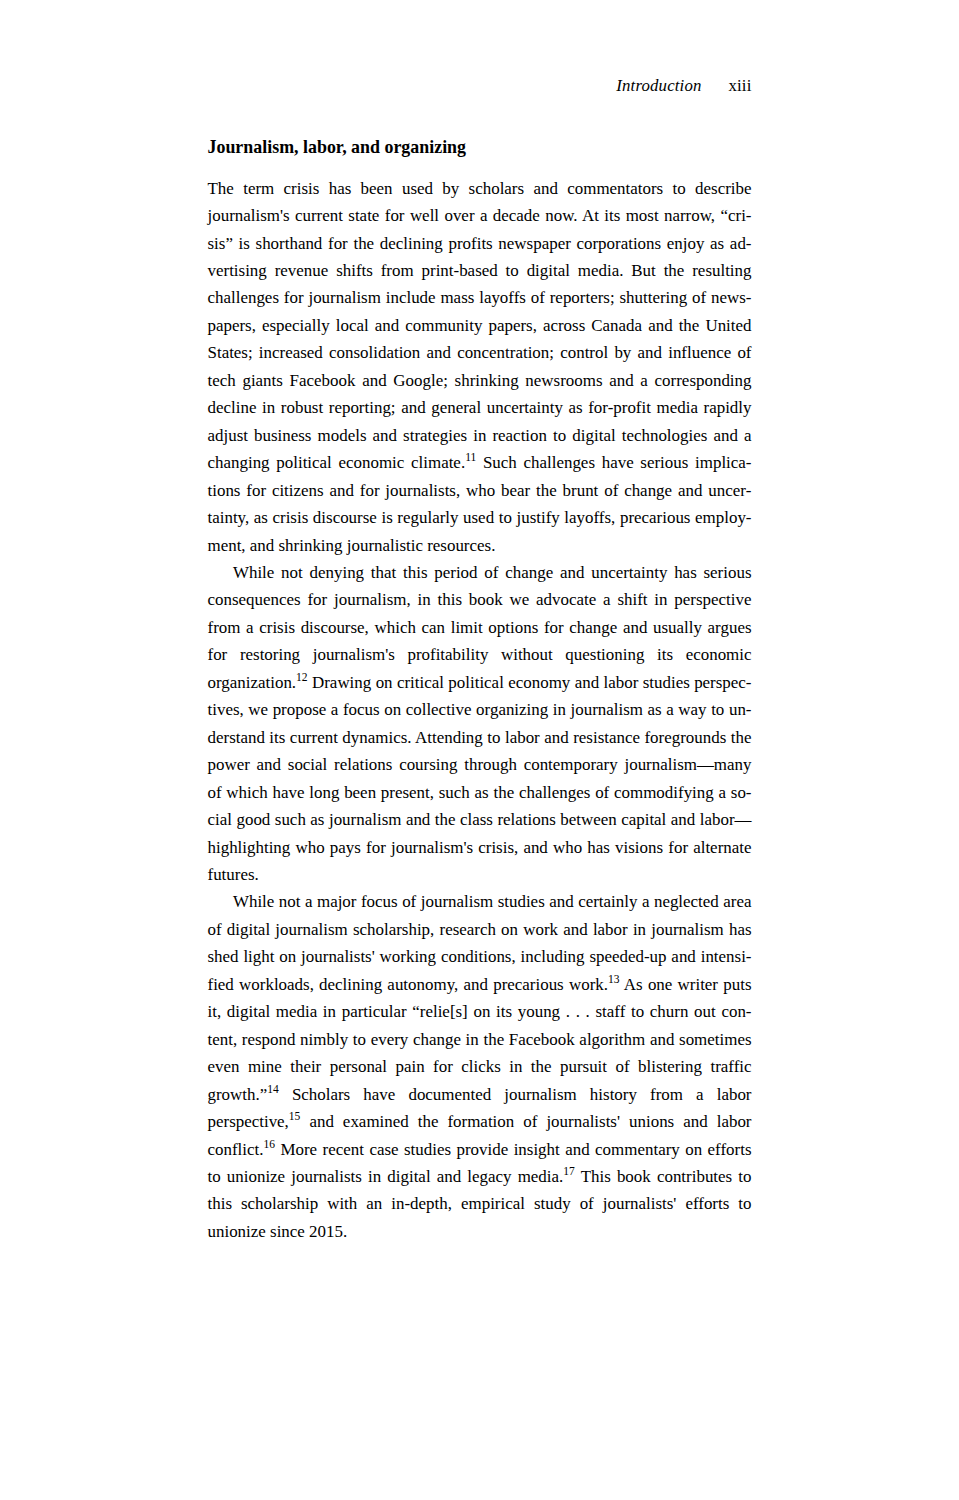Introduction xiii
Journalism, labor, and organizing
The term crisis has been used by scholars and commentators to describe journalism's current state for well over a decade now. At its most narrow, “crisis” is shorthand for the declining profits newspaper corporations enjoy as advertising revenue shifts from print-based to digital media. But the resulting challenges for journalism include mass layoffs of reporters; shuttering of newspapers, especially local and community papers, across Canada and the United States; increased consolidation and concentration; control by and influence of tech giants Facebook and Google; shrinking newsrooms and a corresponding decline in robust reporting; and general uncertainty as for-profit media rapidly adjust business models and strategies in reaction to digital technologies and a changing political economic climate.11 Such challenges have serious implications for citizens and for journalists, who bear the brunt of change and uncertainty, as crisis discourse is regularly used to justify layoffs, precarious employment, and shrinking journalistic resources.
While not denying that this period of change and uncertainty has serious consequences for journalism, in this book we advocate a shift in perspective from a crisis discourse, which can limit options for change and usually argues for restoring journalism's profitability without questioning its economic organization.12 Drawing on critical political economy and labor studies perspectives, we propose a focus on collective organizing in journalism as a way to understand its current dynamics. Attending to labor and resistance foregrounds the power and social relations coursing through contemporary journalism—many of which have long been present, such as the challenges of commodifying a social good such as journalism and the class relations between capital and labor—highlighting who pays for journalism's crisis, and who has visions for alternate futures.
While not a major focus of journalism studies and certainly a neglected area of digital journalism scholarship, research on work and labor in journalism has shed light on journalists' working conditions, including speeded-up and intensified workloads, declining autonomy, and precarious work.13 As one writer puts it, digital media in particular “relie[s] on its young . . . staff to churn out content, respond nimbly to every change in the Facebook algorithm and sometimes even mine their personal pain for clicks in the pursuit of blistering traffic growth.”14 Scholars have documented journalism history from a labor perspective,15 and examined the formation of journalists' unions and labor conflict.16 More recent case studies provide insight and commentary on efforts to unionize journalists in digital and legacy media.17 This book contributes to this scholarship with an in-depth, empirical study of journalists' efforts to unionize since 2015.